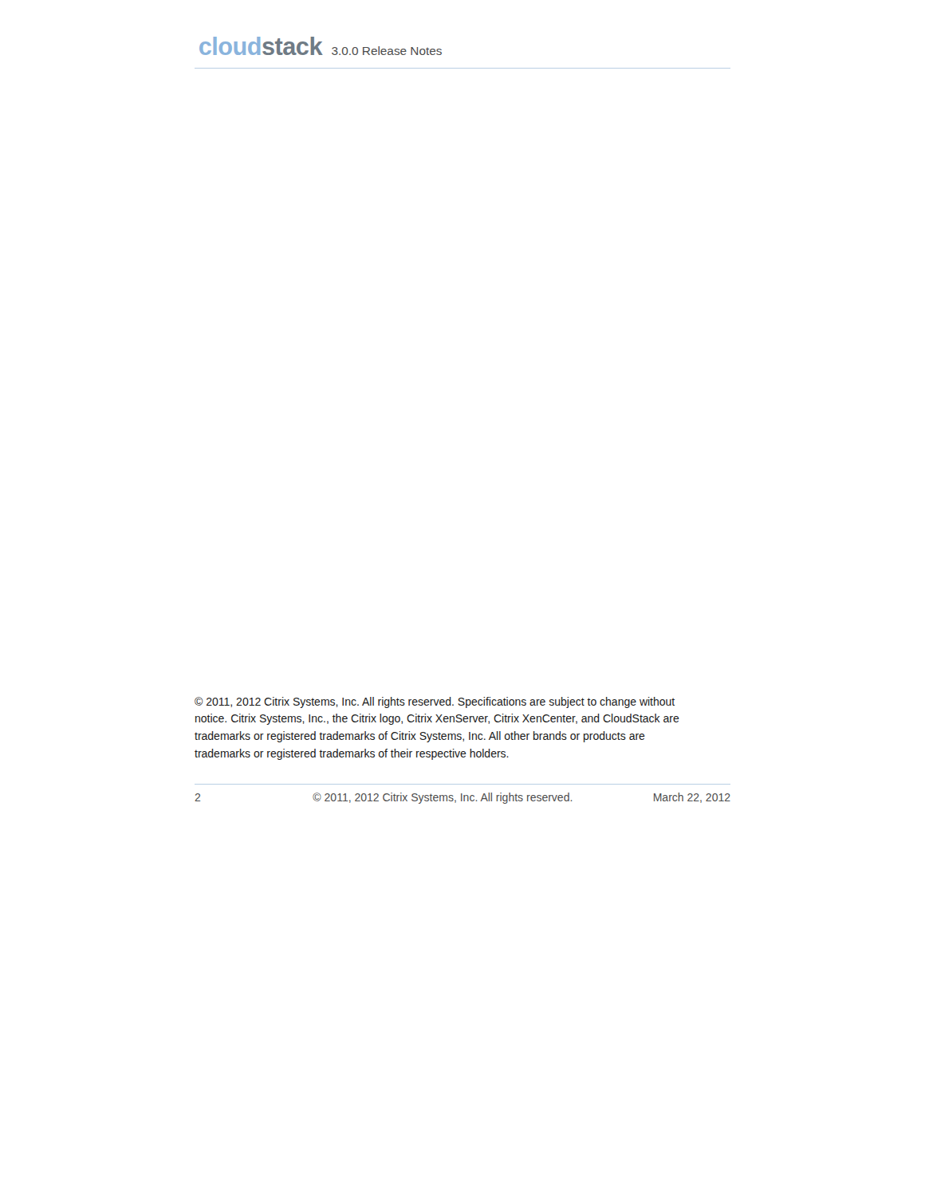cloud stack
3.0.0 Release Notes
© 2011, 2012 Citrix Systems, Inc. All rights reserved. Specifications are subject to change without notice. Citrix Systems, Inc., the Citrix logo, Citrix XenServer, Citrix XenCenter, and CloudStack are trademarks or registered trademarks of Citrix Systems, Inc. All other brands or products are trademarks or registered trademarks of their respective holders.
2 © 2011, 2012 Citrix Systems, Inc. All rights reserved. March 22, 2012